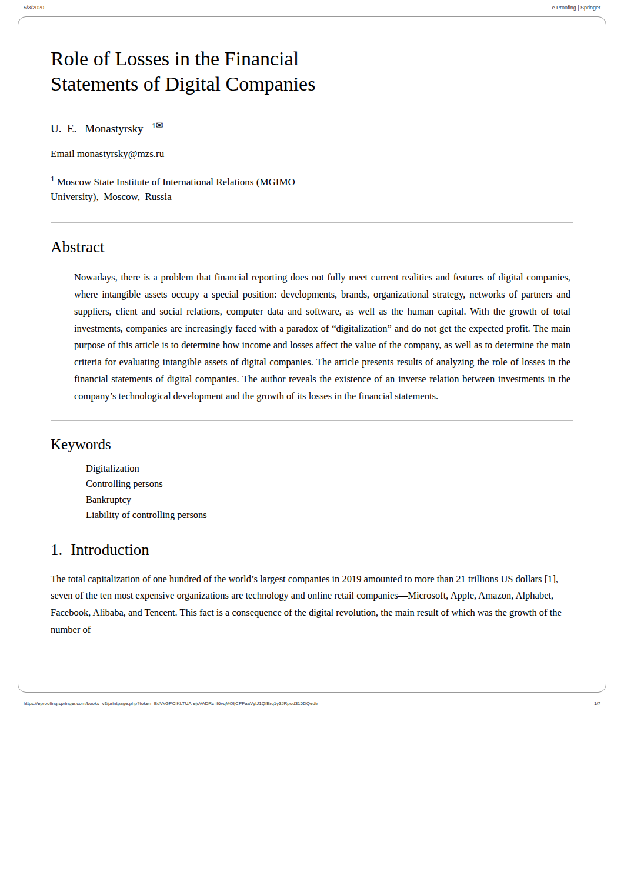5/3/2020 e.Proofing | Springer
Role of Losses in the Financial
Statements of Digital Companies
U. E. Monastyrsky 1✉
Email monastyrsky@mzs.ru
1 Moscow State Institute of International Relations (MGIMO
University), Moscow, Russia
Abstract
Nowadays, there is a problem that financial reporting does not fully meet current realities and features of digital companies, where intangible assets occupy a special position: developments, brands, organizational strategy, networks of partners and suppliers, client and social relations, computer data and software, as well as the human capital. With the growth of total investments, companies are increasingly faced with a paradox of “digitalization” and do not get the expected profit. The main purpose of this article is to determine how income and losses affect the value of the company, as well as to determine the main criteria for evaluating intangible assets of digital companies. The article presents results of analyzing the role of losses in the financial statements of digital companies. The author reveals the existence of an inverse relation between investments in the company’s technological development and the growth of its losses in the financial statements.
Keywords
Digitalization
Controlling persons
Bankruptcy
Liability of controlling persons
1. Introduction
The total capitalization of one hundred of the world’s largest companies in 2019 amounted to more than 21 trillions US dollars [1], seven of the ten most expensive organizations are technology and online retail companies—Microsoft, Apple, Amazon, Alphabet, Facebook, Alibaba, and Tencent. This fact is a consequence of the digital revolution, the main result of which was the growth of the number of
https://eproofing.springer.com/books_v3/printpage.php?token=BdVkGPCIKLTUA-ejcVADRc-iI6vqMOljCPFaaVyIJ1QfErq1y3JRpod315DQedtr 1/7